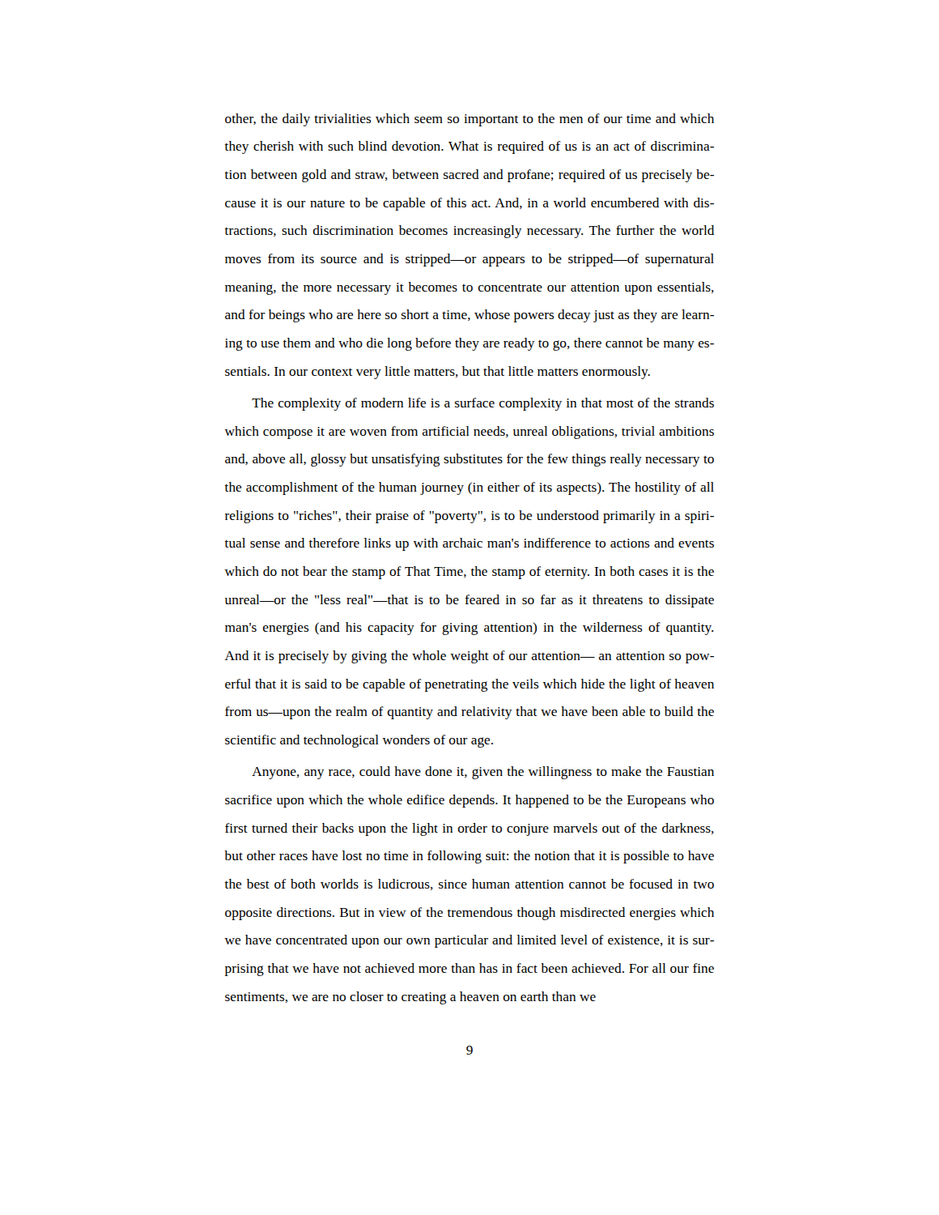other, the daily trivialities which seem so important to the men of our time and which they cherish with such blind devotion. What is required of us is an act of discrimination between gold and straw, between sacred and profane; required of us precisely because it is our nature to be capable of this act. And, in a world encumbered with distractions, such discrimination becomes increasingly necessary. The further the world moves from its source and is stripped—or appears to be stripped—of supernatural meaning, the more necessary it becomes to concentrate our attention upon essentials, and for beings who are here so short a time, whose powers decay just as they are learning to use them and who die long before they are ready to go, there cannot be many essentials. In our context very little matters, but that little matters enormously.
The complexity of modern life is a surface complexity in that most of the strands which compose it are woven from artificial needs, unreal obligations, trivial ambitions and, above all, glossy but unsatisfying substitutes for the few things really necessary to the accomplishment of the human journey (in either of its aspects). The hostility of all religions to "riches", their praise of "poverty", is to be understood primarily in a spiritual sense and therefore links up with archaic man's indifference to actions and events which do not bear the stamp of That Time, the stamp of eternity. In both cases it is the unreal—or the "less real"—that is to be feared in so far as it threatens to dissipate man's energies (and his capacity for giving attention) in the wilderness of quantity. And it is precisely by giving the whole weight of our attention— an attention so powerful that it is said to be capable of penetrating the veils which hide the light of heaven from us—upon the realm of quantity and relativity that we have been able to build the scientific and technological wonders of our age.
Anyone, any race, could have done it, given the willingness to make the Faustian sacrifice upon which the whole edifice depends. It happened to be the Europeans who first turned their backs upon the light in order to conjure marvels out of the darkness, but other races have lost no time in following suit: the notion that it is possible to have the best of both worlds is ludicrous, since human attention cannot be focused in two opposite directions. But in view of the tremendous though misdirected energies which we have concentrated upon our own particular and limited level of existence, it is surprising that we have not achieved more than has in fact been achieved. For all our fine sentiments, we are no closer to creating a heaven on earth than we
9